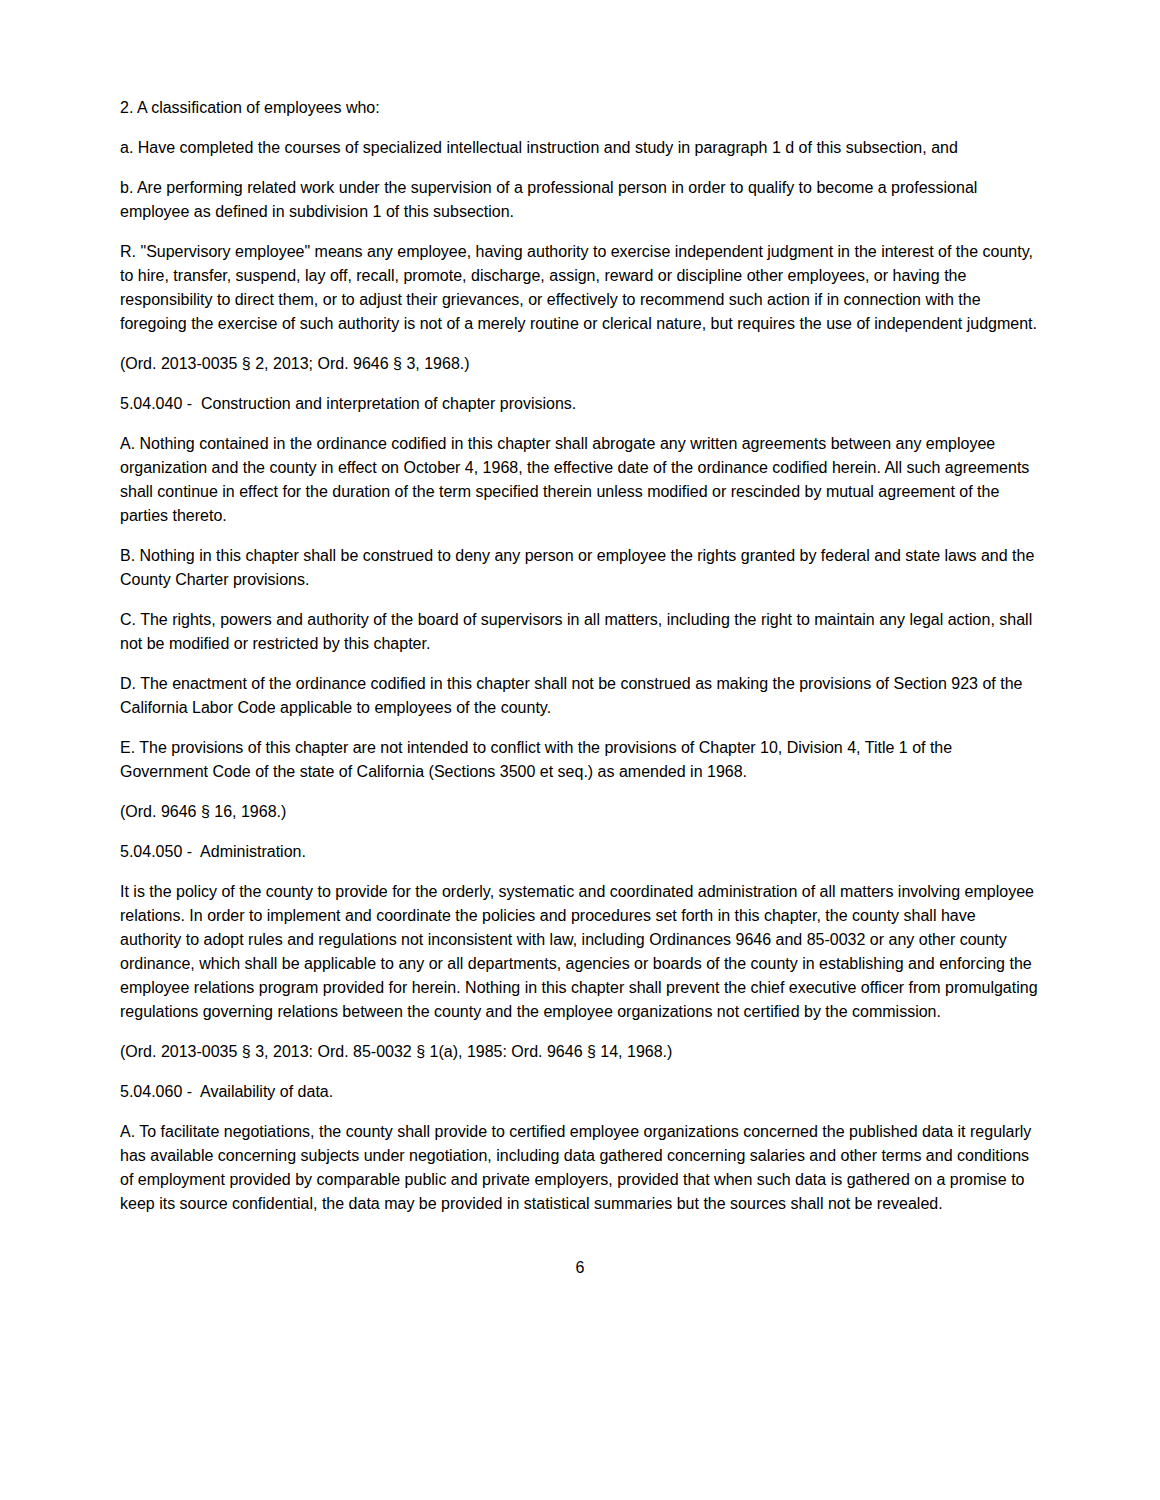2. A classification of employees who:
a. Have completed the courses of specialized intellectual instruction and study in paragraph 1 d of this subsection, and
b. Are performing related work under the supervision of a professional person in order to qualify to become a professional employee as defined in subdivision 1 of this subsection.
R. "Supervisory employee" means any employee, having authority to exercise independent judgment in the interest of the county, to hire, transfer, suspend, lay off, recall, promote, discharge, assign, reward or discipline other employees, or having the responsibility to direct them, or to adjust their grievances, or effectively to recommend such action if in connection with the foregoing the exercise of such authority is not of a merely routine or clerical nature, but requires the use of independent judgment.
(Ord. 2013-0035 § 2, 2013; Ord. 9646 § 3, 1968.)
5.04.040 - Construction and interpretation of chapter provisions.
A. Nothing contained in the ordinance codified in this chapter shall abrogate any written agreements between any employee organization and the county in effect on October 4, 1968, the effective date of the ordinance codified herein. All such agreements shall continue in effect for the duration of the term specified therein unless modified or rescinded by mutual agreement of the parties thereto.
B. Nothing in this chapter shall be construed to deny any person or employee the rights granted by federal and state laws and the County Charter provisions.
C. The rights, powers and authority of the board of supervisors in all matters, including the right to maintain any legal action, shall not be modified or restricted by this chapter.
D. The enactment of the ordinance codified in this chapter shall not be construed as making the provisions of Section 923 of the California Labor Code applicable to employees of the county.
E. The provisions of this chapter are not intended to conflict with the provisions of Chapter 10, Division 4, Title 1 of the Government Code of the state of California (Sections 3500 et seq.) as amended in 1968.
(Ord. 9646 § 16, 1968.)
5.04.050 - Administration.
It is the policy of the county to provide for the orderly, systematic and coordinated administration of all matters involving employee relations. In order to implement and coordinate the policies and procedures set forth in this chapter, the county shall have authority to adopt rules and regulations not inconsistent with law, including Ordinances 9646 and 85-0032 or any other county ordinance, which shall be applicable to any or all departments, agencies or boards of the county in establishing and enforcing the employee relations program provided for herein. Nothing in this chapter shall prevent the chief executive officer from promulgating regulations governing relations between the county and the employee organizations not certified by the commission.
(Ord. 2013-0035 § 3, 2013: Ord. 85-0032 § 1(a), 1985: Ord. 9646 § 14, 1968.)
5.04.060 - Availability of data.
A. To facilitate negotiations, the county shall provide to certified employee organizations concerned the published data it regularly has available concerning subjects under negotiation, including data gathered concerning salaries and other terms and conditions of employment provided by comparable public and private employers, provided that when such data is gathered on a promise to keep its source confidential, the data may be provided in statistical summaries but the sources shall not be revealed.
6